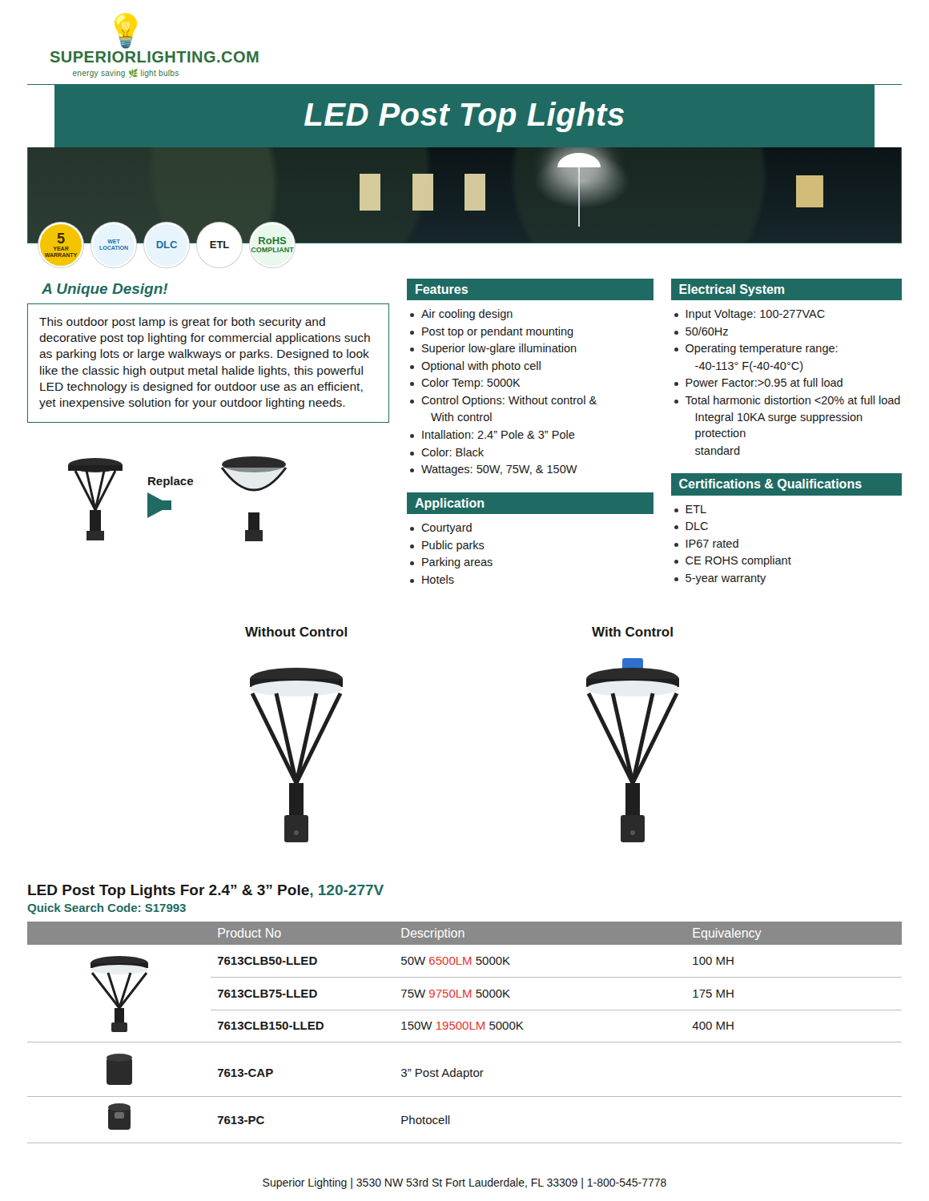💡
SUPERIORLIGHTING.COM
energy saving 🌿 light bulbs
LED Post Top Lights
5 YEAR
WARRANTY
WET
LOCATION
DLC
ETL
RoHSCOMPLIANT
A Unique Design!
This outdoor post lamp is great for both security and decorative post top lighting for commercial applications such as parking lots or large walkways or parks. Designed to look like the classic high output metal halide lights, this powerful LED technology is designed for outdoor use as an efficient, yet inexpensive solution for your outdoor lighting needs.
Replace
Features
Air cooling design
Post top or pendant mounting
Superior low-glare illumination
Optional with photo cell
Color Temp: 5000K
Control Options: Without control &
With control
Intallation: 2.4” Pole & 3” Pole
Color: Black
Wattages: 50W, 75W, & 150W
Application
Courtyard
Public parks
Parking areas
Hotels
Electrical System
Input Voltage: 100-277VAC
50/60Hz
Operating temperature range:
-40-113° F(-40-40°C)
Power Factor:>0.95 at full load
Total harmonic distortion <20% at full load
Integral 10KA surge suppression protection
standard
Certifications & Qualifications
ETL
DLC
IP67 rated
CE ROHS compliant
5-year warranty
Without Control
With Control
LED Post Top Lights For 2.4” & 3” Pole, 120-277V
Quick Search Code: S17993
| | Product No | Description | Equivalency |
| --- | --- | --- | --- |
| | 7613CLB50-LLED | 50W 6500LM 5000K | 100 MH |
| 7613CLB75-LLED | 75W 9750LM 5000K | 175 MH |
| 7613CLB150-LLED | 150W 19500LM 5000K | 400 MH |
| | 7613-CAP | 3” Post Adaptor | |
| | 7613-PC | Photocell | |
Superior Lighting | 3530 NW 53rd St Fort Lauderdale, FL 33309 | 1-800-545-7778